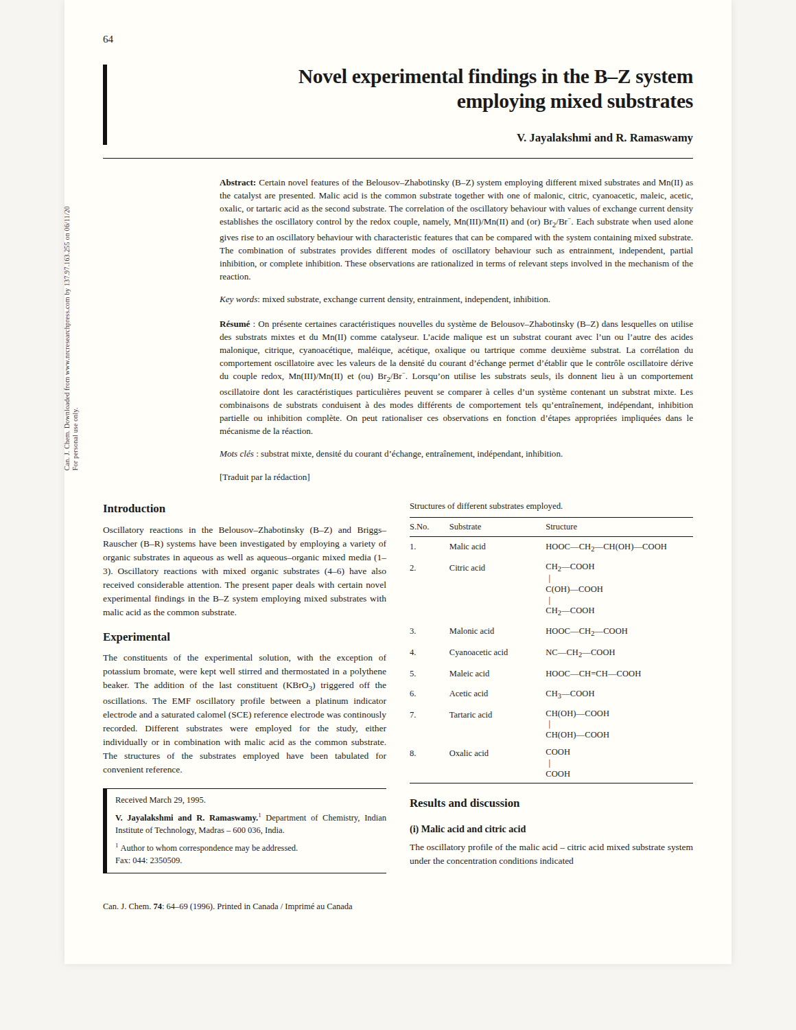64
Can. J. Chem. Downloaded from www.nrcresearchpress.com by 137.97.163.255 on 06/11/20
For personal use only.
Novel experimental findings in the B–Z system
employing mixed substrates
V. Jayalakshmi and R. Ramaswamy
Abstract: Certain novel features of the Belousov–Zhabotinsky (B–Z) system employing different mixed substrates and Mn(II) as the catalyst are presented. Malic acid is the common substrate together with one of malonic, citric, cyanoacetic, maleic, acetic, oxalic, or tartaric acid as the second substrate. The correlation of the oscillatory behaviour with values of exchange current density establishes the oscillatory control by the redox couple, namely, Mn(III)/Mn(II) and (or) Br2/Br−. Each substrate when used alone gives rise to an oscillatory behaviour with characteristic features that can be compared with the system containing mixed substrate. The combination of substrates provides different modes of oscillatory behaviour such as entrainment, independent, partial inhibition, or complete inhibition. These observations are rationalized in terms of relevant steps involved in the mechanism of the reaction.
Key words: mixed substrate, exchange current density, entrainment, independent, inhibition.
Résumé : On présente certaines caractéristiques nouvelles du système de Belousov–Zhabotinsky (B–Z) dans lesquelles on utilise des substrats mixtes et du Mn(II) comme catalyseur. L’acide malique est un substrat courant avec l’un ou l’autre des acides malonique, citrique, cyanoacétique, maléique, acétique, oxalique ou tartrique comme deuxième substrat. La corrélation du comportement oscillatoire avec les valeurs de la densité du courant d’échange permet d’établir que le contrôle oscillatoire dérive du couple redox, Mn(III)/Mn(II) et (ou) Br2/Br−. Lorsqu’on utilise les substrats seuls, ils donnent lieu à un comportement oscillatoire dont les caractéristiques particulières peuvent se comparer à celles d’un système contenant un substrat mixte. Les combinaisons de substrats conduisent à des modes différents de comportement tels qu’entraînement, indépendant, inhibition partielle ou inhibition complète. On peut rationaliser ces observations en fonction d’étapes appropriées impliquées dans le mécanisme de la réaction.
Mots clés : substrat mixte, densité du courant d’échange, entraînement, indépendant, inhibition.
[Traduit par la rédaction]
Introduction
Oscillatory reactions in the Belousov–Zhabotinsky (B–Z) and Briggs–Rauscher (B–R) systems have been investigated by employing a variety of organic substrates in aqueous as well as aqueous–organic mixed media (1–3). Oscillatory reactions with mixed organic substrates (4–6) have also received considerable attention. The present paper deals with certain novel experimental findings in the B–Z system employing mixed substrates with malic acid as the common substrate.
Experimental
The constituents of the experimental solution, with the exception of potassium bromate, were kept well stirred and thermostated in a polythene beaker. The addition of the last constituent (KBrO3) triggered off the oscillations. The EMF oscillatory profile between a platinum indicator electrode and a saturated calomel (SCE) reference electrode was continously recorded. Different substrates were employed for the study, either individually or in combination with malic acid as the common substrate. The structures of the substrates employed have been tabulated for convenient reference.
Received March 29, 1995.
V. Jayalakshmi and R. Ramaswamy.1 Department of Chemistry, Indian Institute of Technology, Madras – 600 036, India.
1 Author to whom correspondence may be addressed.
Fax: 044: 2350509.
Structures of different substrates employed.
| S.No. | Substrate | Structure |
| --- | --- | --- |
| 1. | Malic acid | HOOC—CH 2 —CH(OH)—COOH |
| 2. | Citric acid | CH 2 —COOH / C(OH)—COOH / CH 2 —COOH |
| 3. | Malonic acid | HOOC—CH 2 —COOH |
| 4. | Cyanoacetic acid | NC—CH 2 —COOH |
| 5. | Maleic acid | HOOC—CH=CH—COOH |
| 6. | Acetic acid | CH 3 —COOH |
| 7. | Tartaric acid | CH(OH)—COOH / CH(OH)—COOH |
| 8. | Oxalic acid | COOH / COOH |
Results and discussion
(i) Malic acid and citric acid
The oscillatory profile of the malic acid – citric acid mixed substrate system under the concentration conditions indicated
Can. J. Chem. 74: 64–69 (1996). Printed in Canada / Imprimé au Canada